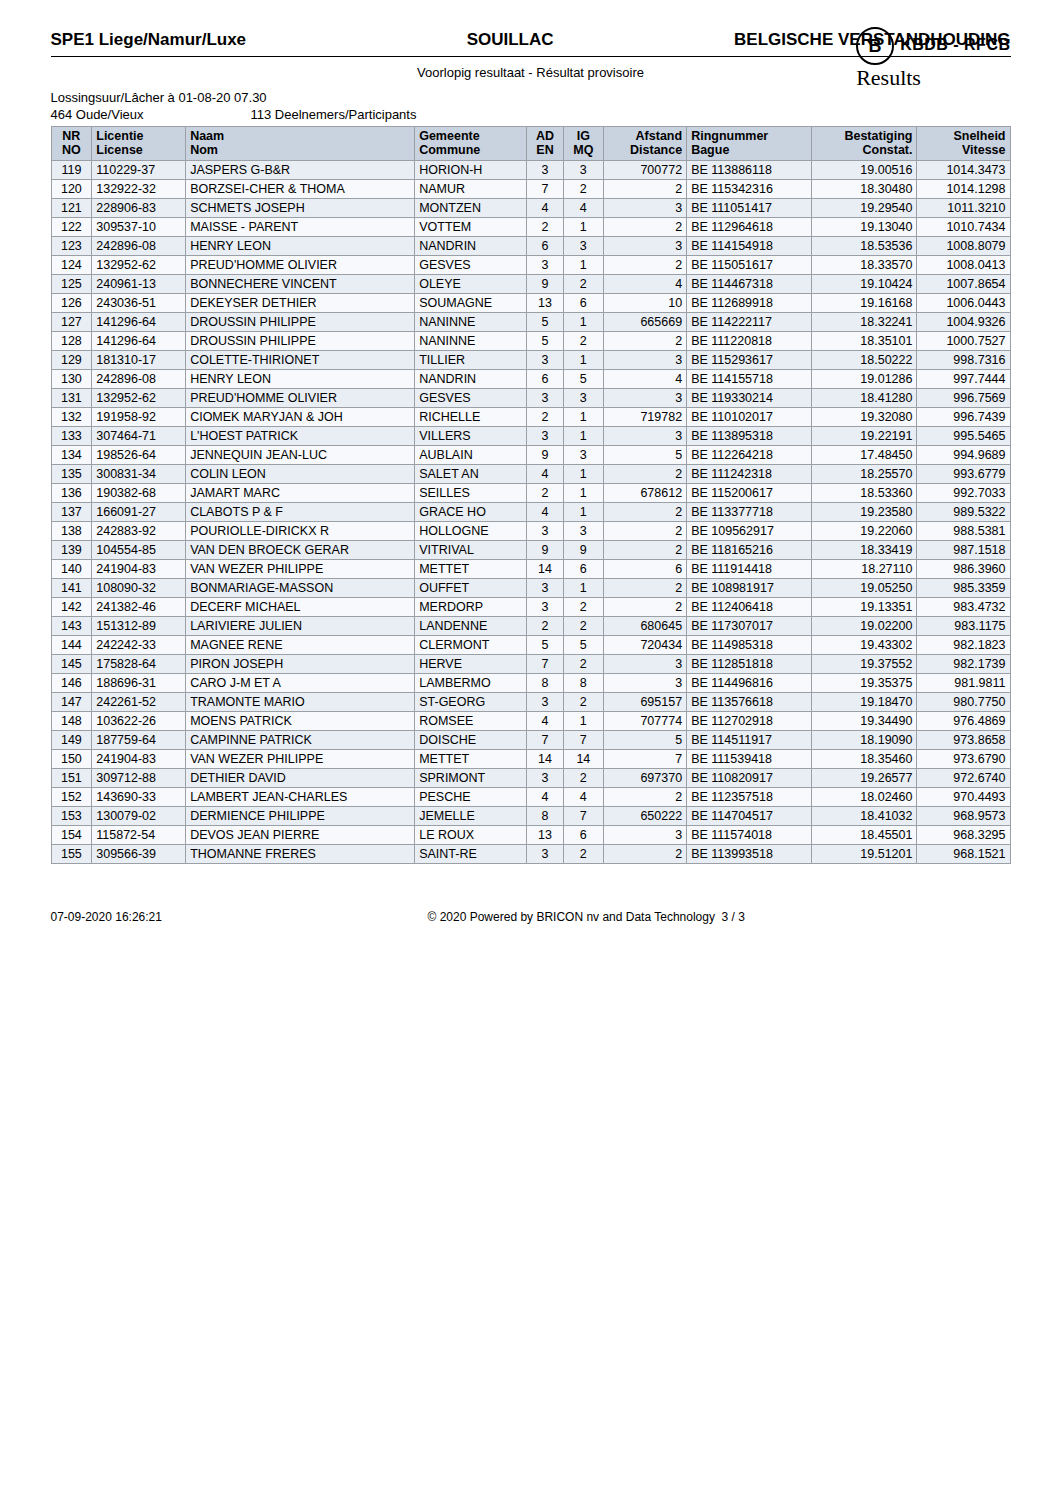SPE1 Liege/Namur/Luxe
SOUILLAC
BELGISCHE VERSTANDHOUDING
Voorlopig resultaat - Résultat provisoire
BKBDB - RFCB
Results
Lossingsuur/Lâcher à 01-08-20 07.30
464 Oude/Vieux
113 Deelnemers/Participants
| NR NO | Licentie License | Naam Nom | Gemeente Commune | AD EN | IG MQ | Afstand Distance | Ringnummer Bague | Bestatiging Constat. | Snelheid Vitesse |
| --- | --- | --- | --- | --- | --- | --- | --- | --- | --- |
| 119 | 110229-37 | JASPERS G-B&R | HORION-H | 3 | 3 | 700772 | BE 113886118 | 19.00516 | 1014.3473 |
| 120 | 132922-32 | BORZSEI-CHER & THOMA | NAMUR | 7 | 2 | 2 | BE 115342316 | 18.30480 | 1014.1298 |
| 121 | 228906-83 | SCHMETS JOSEPH | MONTZEN | 4 | 4 | 3 | BE 111051417 | 19.29540 | 1011.3210 |
| 122 | 309537-10 | MAISSE - PARENT | VOTTEM | 2 | 1 | 2 | BE 112964618 | 19.13040 | 1010.7434 |
| 123 | 242896-08 | HENRY LEON | NANDRIN | 6 | 3 | 3 | BE 114154918 | 18.53536 | 1008.8079 |
| 124 | 132952-62 | PREUD'HOMME OLIVIER | GESVES | 3 | 1 | 2 | BE 115051617 | 18.33570 | 1008.0413 |
| 125 | 240961-13 | BONNECHERE VINCENT | OLEYE | 9 | 2 | 4 | BE 114467318 | 19.10424 | 1007.8654 |
| 126 | 243036-51 | DEKEYSER DETHIER | SOUMAGNE | 13 | 6 | 10 | BE 112689918 | 19.16168 | 1006.0443 |
| 127 | 141296-64 | DROUSSIN PHILIPPE | NANINNE | 5 | 1 | 665669 | BE 114222117 | 18.32241 | 1004.9326 |
| 128 | 141296-64 | DROUSSIN PHILIPPE | NANINNE | 5 | 2 | 2 | BE 111220818 | 18.35101 | 1000.7527 |
| 129 | 181310-17 | COLETTE-THIRIONET | TILLIER | 3 | 1 | 3 | BE 115293617 | 18.50222 | 998.7316 |
| 130 | 242896-08 | HENRY LEON | NANDRIN | 6 | 5 | 4 | BE 114155718 | 19.01286 | 997.7444 |
| 131 | 132952-62 | PREUD'HOMME OLIVIER | GESVES | 3 | 3 | 3 | BE 119330214 | 18.41280 | 996.7569 |
| 132 | 191958-92 | CIOMEK MARYJAN & JOH | RICHELLE | 2 | 1 | 719782 | BE 110102017 | 19.32080 | 996.7439 |
| 133 | 307464-71 | L'HOEST PATRICK | VILLERS | 3 | 1 | 3 | BE 113895318 | 19.22191 | 995.5465 |
| 134 | 198526-64 | JENNEQUIN JEAN-LUC | AUBLAIN | 9 | 3 | 5 | BE 112264218 | 17.48450 | 994.9689 |
| 135 | 300831-34 | COLIN LEON | SALET AN | 4 | 1 | 2 | BE 111242318 | 18.25570 | 993.6779 |
| 136 | 190382-68 | JAMART MARC | SEILLES | 2 | 1 | 678612 | BE 115200617 | 18.53360 | 992.7033 |
| 137 | 166091-27 | CLABOTS P & F | GRACE HO | 4 | 1 | 2 | BE 113377718 | 19.23580 | 989.5322 |
| 138 | 242883-92 | POURIOLLE-DIRICKX R | HOLLOGNE | 3 | 3 | 2 | BE 109562917 | 19.22060 | 988.5381 |
| 139 | 104554-85 | VAN DEN BROECK GERAR | VITRIVAL | 9 | 9 | 2 | BE 118165216 | 18.33419 | 987.1518 |
| 140 | 241904-83 | VAN WEZER PHILIPPE | METTET | 14 | 6 | 6 | BE 111914418 | 18.27110 | 986.3960 |
| 141 | 108090-32 | BONMARIAGE-MASSON | OUFFET | 3 | 1 | 2 | BE 108981917 | 19.05250 | 985.3359 |
| 142 | 241382-46 | DECERF MICHAEL | MERDORP | 3 | 2 | 2 | BE 112406418 | 19.13351 | 983.4732 |
| 143 | 151312-89 | LARIVIERE JULIEN | LANDENNE | 2 | 2 | 680645 | BE 117307017 | 19.02200 | 983.1175 |
| 144 | 242242-33 | MAGNEE RENE | CLERMONT | 5 | 5 | 720434 | BE 114985318 | 19.43302 | 982.1823 |
| 145 | 175828-64 | PIRON JOSEPH | HERVE | 7 | 2 | 3 | BE 112851818 | 19.37552 | 982.1739 |
| 146 | 188696-31 | CARO J-M ET A | LAMBERMO | 8 | 8 | 3 | BE 114496816 | 19.35375 | 981.9811 |
| 147 | 242261-52 | TRAMONTE MARIO | ST-GEORG | 3 | 2 | 695157 | BE 113576618 | 19.18470 | 980.7750 |
| 148 | 103622-26 | MOENS PATRICK | ROMSEE | 4 | 1 | 707774 | BE 112702918 | 19.34490 | 976.4869 |
| 149 | 187759-64 | CAMPINNE PATRICK | DOISCHE | 7 | 7 | 5 | BE 114511917 | 18.19090 | 973.8658 |
| 150 | 241904-83 | VAN WEZER PHILIPPE | METTET | 14 | 14 | 7 | BE 111539418 | 18.35460 | 973.6790 |
| 151 | 309712-88 | DETHIER DAVID | SPRIMONT | 3 | 2 | 697370 | BE 110820917 | 19.26577 | 972.6740 |
| 152 | 143690-33 | LAMBERT JEAN-CHARLES | PESCHE | 4 | 4 | 2 | BE 112357518 | 18.02460 | 970.4493 |
| 153 | 130079-02 | DERMIENCE PHILIPPE | JEMELLE | 8 | 7 | 650222 | BE 114704517 | 18.41032 | 968.9573 |
| 154 | 115872-54 | DEVOS JEAN PIERRE | LE ROUX | 13 | 6 | 3 | BE 111574018 | 18.45501 | 968.3295 |
| 155 | 309566-39 | THOMANNE FRERES | SAINT-RE | 3 | 2 | 2 | BE 113993518 | 19.51201 | 968.1521 |
07-09-2020 16:26:21
© 2020 Powered by BRICON nv and Data Technology 3 / 3